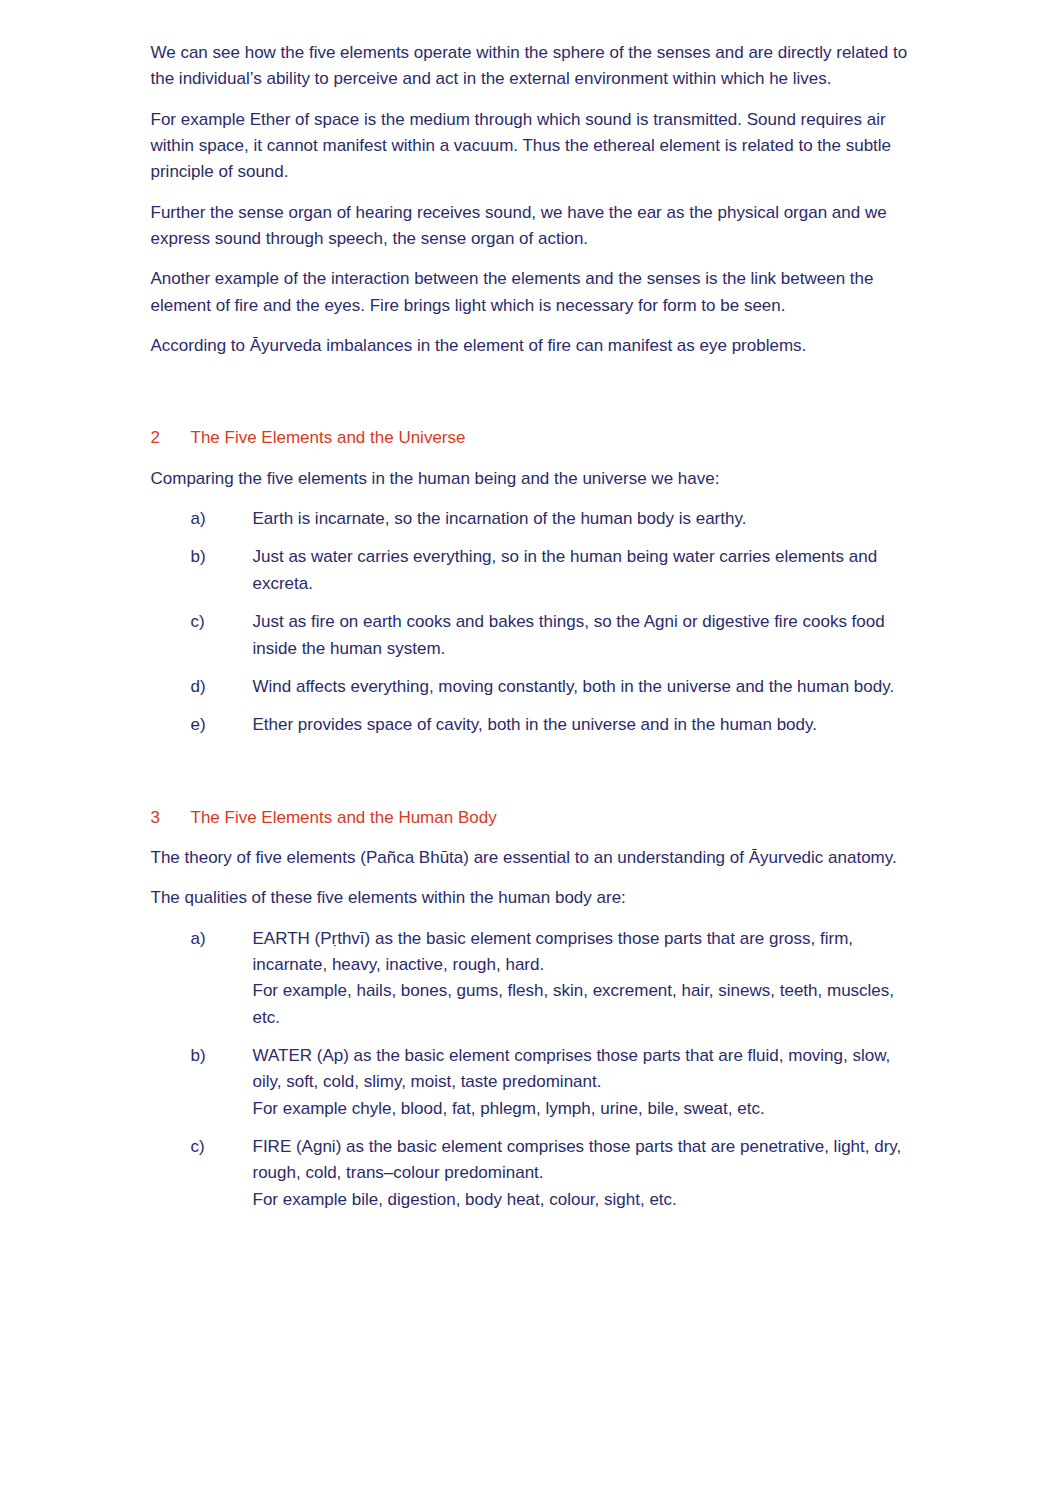We can see how the five elements operate within the sphere of the senses and are directly related to the individual’s ability to perceive and act in the external environment within which he lives.
For example Ether of space is the medium through which sound is transmitted. Sound requires air within space, it cannot manifest within a vacuum. Thus the ethereal element is related to the subtle principle of sound.
Further the sense organ of hearing receives sound, we have the ear as the physical organ and we express sound through speech, the sense organ of action.
Another example of the interaction between the elements and the senses is the link between the element of fire and the eyes. Fire brings light which is necessary for form to be seen.
According to Āyurveda imbalances in the element of fire can manifest as eye problems.
2 The Five Elements and the Universe
Comparing the five elements in the human being and the universe we have:
a) Earth is incarnate, so the incarnation of the human body is earthy.
b) Just as water carries everything, so in the human being water carries elements and excreta.
c) Just as fire on earth cooks and bakes things, so the Agni or digestive fire cooks food inside the human system.
d) Wind affects everything, moving constantly, both in the universe and the human body.
e) Ether provides space of cavity, both in the universe and in the human body.
3 The Five Elements and the Human Body
The theory of five elements (Pañca Bhūta) are essential to an understanding of Āyurvedic anatomy.
The qualities of these five elements within the human body are:
a) EARTH (Pṛthvī) as the basic element comprises those parts that are gross, firm, incarnate, heavy, inactive, rough, hard.
For example, hails, bones, gums, flesh, skin, excrement, hair, sinews, teeth, muscles, etc.
b) WATER (Ap) as the basic element comprises those parts that are fluid, moving, slow, oily, soft, cold, slimy, moist, taste predominant.
For example chyle, blood, fat, phlegm, lymph, urine, bile, sweat, etc.
c) FIRE (Agni) as the basic element comprises those parts that are penetrative, light, dry, rough, cold, trans–colour predominant.
For example bile, digestion, body heat, colour, sight, etc.